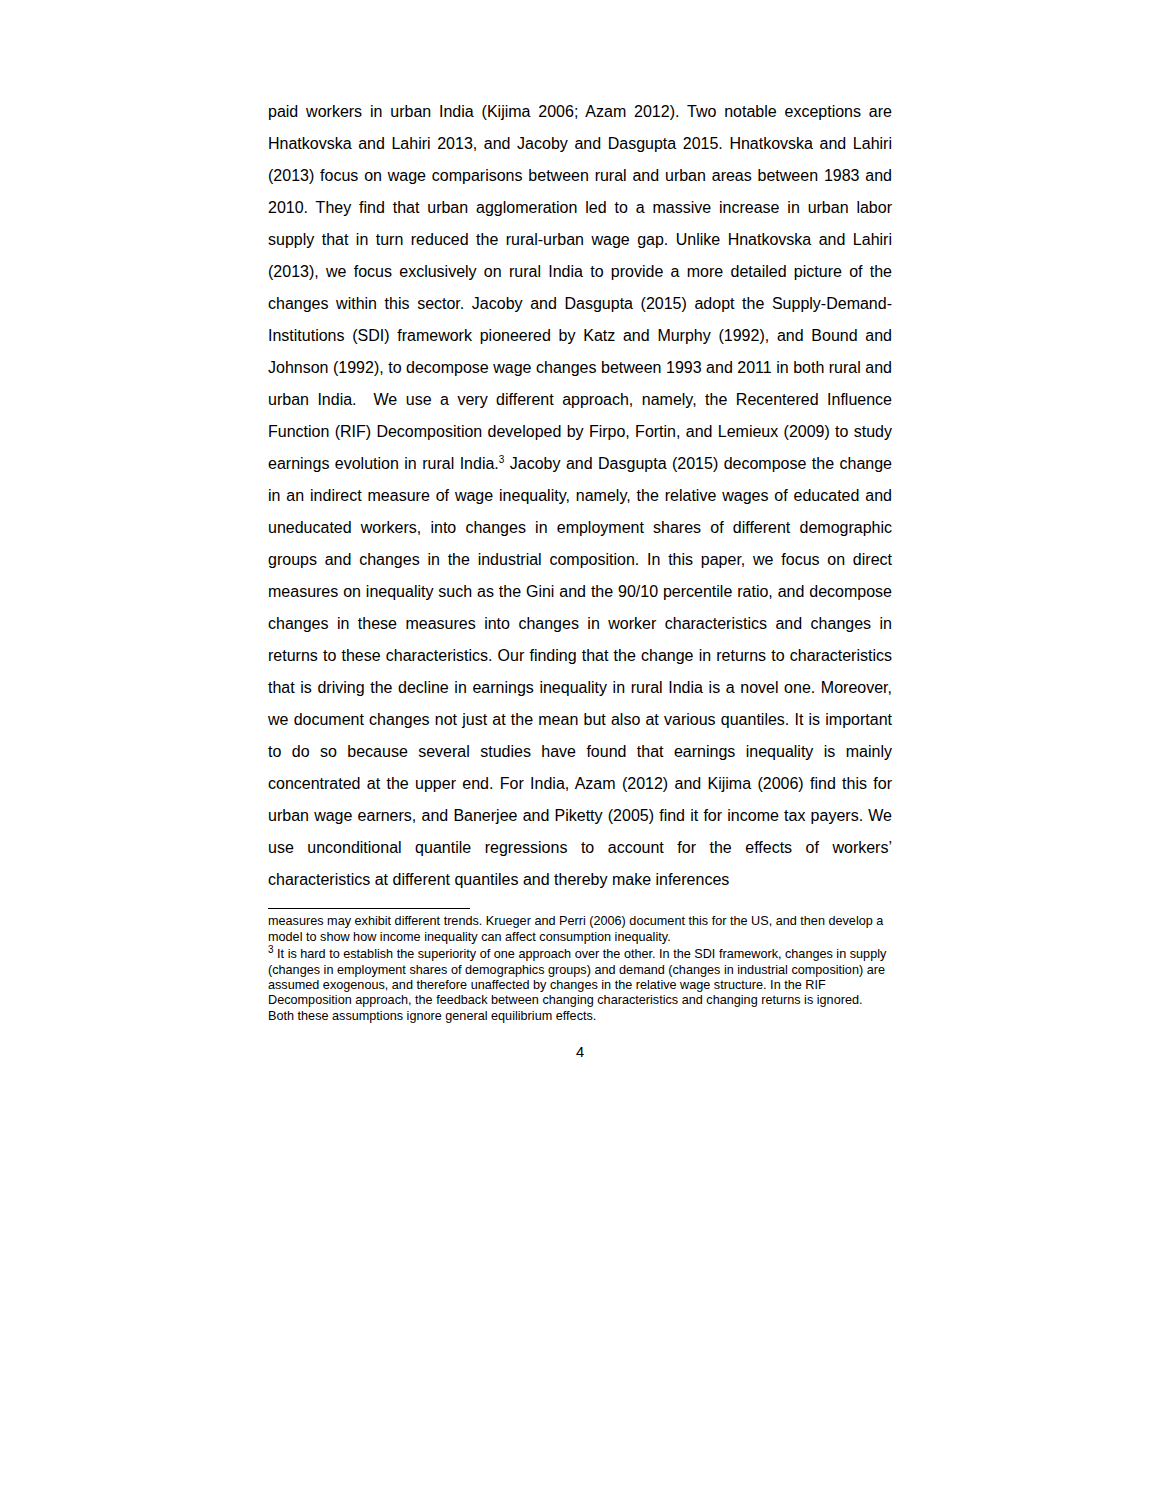paid workers in urban India (Kijima 2006; Azam 2012). Two notable exceptions are Hnatkovska and Lahiri 2013, and Jacoby and Dasgupta 2015. Hnatkovska and Lahiri (2013) focus on wage comparisons between rural and urban areas between 1983 and 2010. They find that urban agglomeration led to a massive increase in urban labor supply that in turn reduced the rural-urban wage gap. Unlike Hnatkovska and Lahiri (2013), we focus exclusively on rural India to provide a more detailed picture of the changes within this sector. Jacoby and Dasgupta (2015) adopt the Supply-Demand-Institutions (SDI) framework pioneered by Katz and Murphy (1992), and Bound and Johnson (1992), to decompose wage changes between 1993 and 2011 in both rural and urban India. We use a very different approach, namely, the Recentered Influence Function (RIF) Decomposition developed by Firpo, Fortin, and Lemieux (2009) to study earnings evolution in rural India.3 Jacoby and Dasgupta (2015) decompose the change in an indirect measure of wage inequality, namely, the relative wages of educated and uneducated workers, into changes in employment shares of different demographic groups and changes in the industrial composition. In this paper, we focus on direct measures on inequality such as the Gini and the 90/10 percentile ratio, and decompose changes in these measures into changes in worker characteristics and changes in returns to these characteristics. Our finding that the change in returns to characteristics that is driving the decline in earnings inequality in rural India is a novel one. Moreover, we document changes not just at the mean but also at various quantiles. It is important to do so because several studies have found that earnings inequality is mainly concentrated at the upper end. For India, Azam (2012) and Kijima (2006) find this for urban wage earners, and Banerjee and Piketty (2005) find it for income tax payers. We use unconditional quantile regressions to account for the effects of workers’ characteristics at different quantiles and thereby make inferences
measures may exhibit different trends. Krueger and Perri (2006) document this for the US, and then develop a model to show how income inequality can affect consumption inequality.
3 It is hard to establish the superiority of one approach over the other. In the SDI framework, changes in supply (changes in employment shares of demographics groups) and demand (changes in industrial composition) are assumed exogenous, and therefore unaffected by changes in the relative wage structure. In the RIF Decomposition approach, the feedback between changing characteristics and changing returns is ignored. Both these assumptions ignore general equilibrium effects.
4